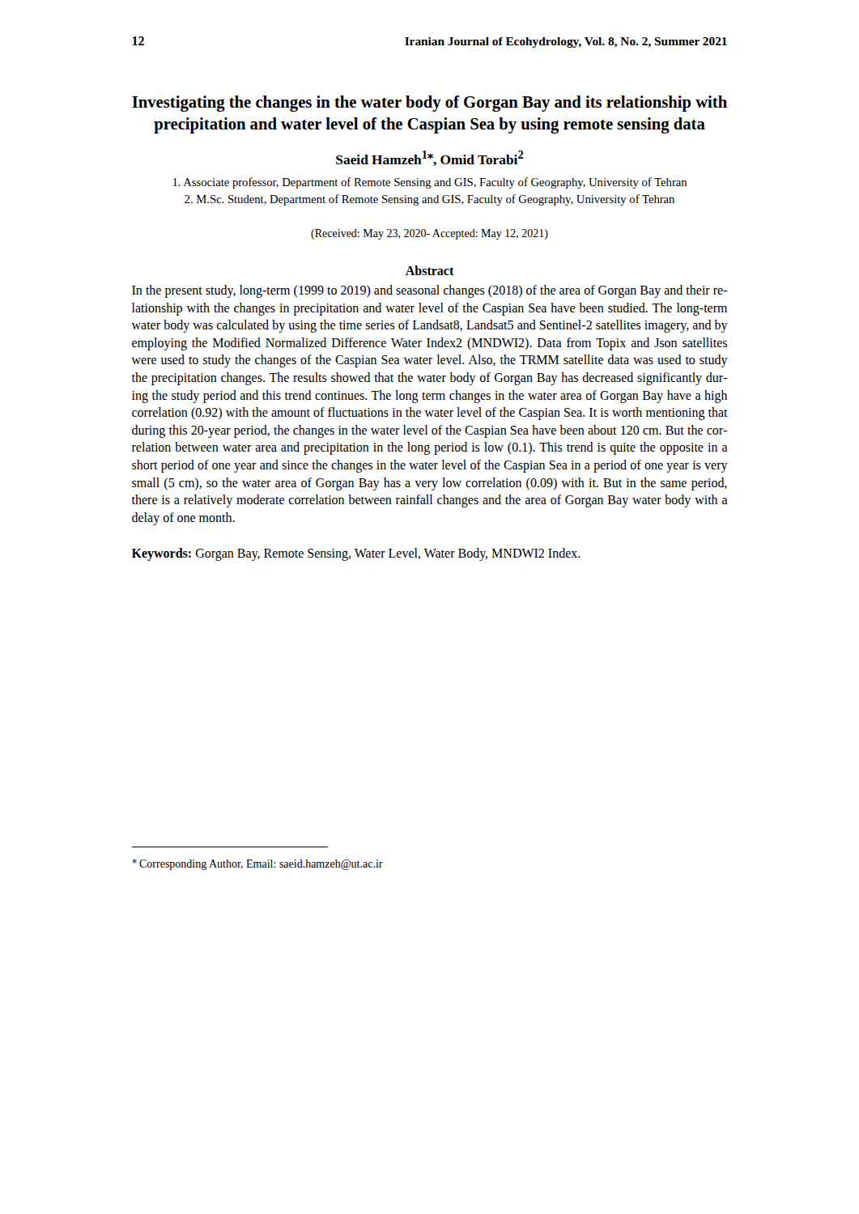12 Iranian Journal of Ecohydrology, Vol. 8, No. 2, Summer 2021
Investigating the changes in the water body of Gorgan Bay and its relationship with precipitation and water level of the Caspian Sea by using remote sensing data
Saeid Hamzeh1⁎, Omid Torabi2
Associate professor, Department of Remote Sensing and GIS, Faculty of Geography, University of Tehran
M.Sc. Student, Department of Remote Sensing and GIS, Faculty of Geography, University of Tehran
(Received: May 23, 2020- Accepted: May 12, 2021)
Abstract
In the present study, long-term (1999 to 2019) and seasonal changes (2018) of the area of Gorgan Bay and their relationship with the changes in precipitation and water level of the Caspian Sea have been studied. The long-term water body was calculated by using the time series of Landsat8, Landsat5 and Sentinel-2 satellites imagery, and by employing the Modified Normalized Difference Water Index2 (MNDWI2). Data from Topix and Json satellites were used to study the changes of the Caspian Sea water level. Also, the TRMM satellite data was used to study the precipitation changes. The results showed that the water body of Gorgan Bay has decreased significantly during the study period and this trend continues. The long term changes in the water area of Gorgan Bay have a high correlation (0.92) with the amount of fluctuations in the water level of the Caspian Sea. It is worth mentioning that during this 20-year period, the changes in the water level of the Caspian Sea have been about 120 cm. But the correlation between water area and precipitation in the long period is low (0.1). This trend is quite the opposite in a short period of one year and since the changes in the water level of the Caspian Sea in a period of one year is very small (5 cm), so the water area of Gorgan Bay has a very low correlation (0.09) with it. But in the same period, there is a relatively moderate correlation between rainfall changes and the area of Gorgan Bay water body with a delay of one month.
Keywords: Gorgan Bay, Remote Sensing, Water Level, Water Body, MNDWI2 Index.
⁎ Corresponding Author, Email: saeid.hamzeh@ut.ac.ir